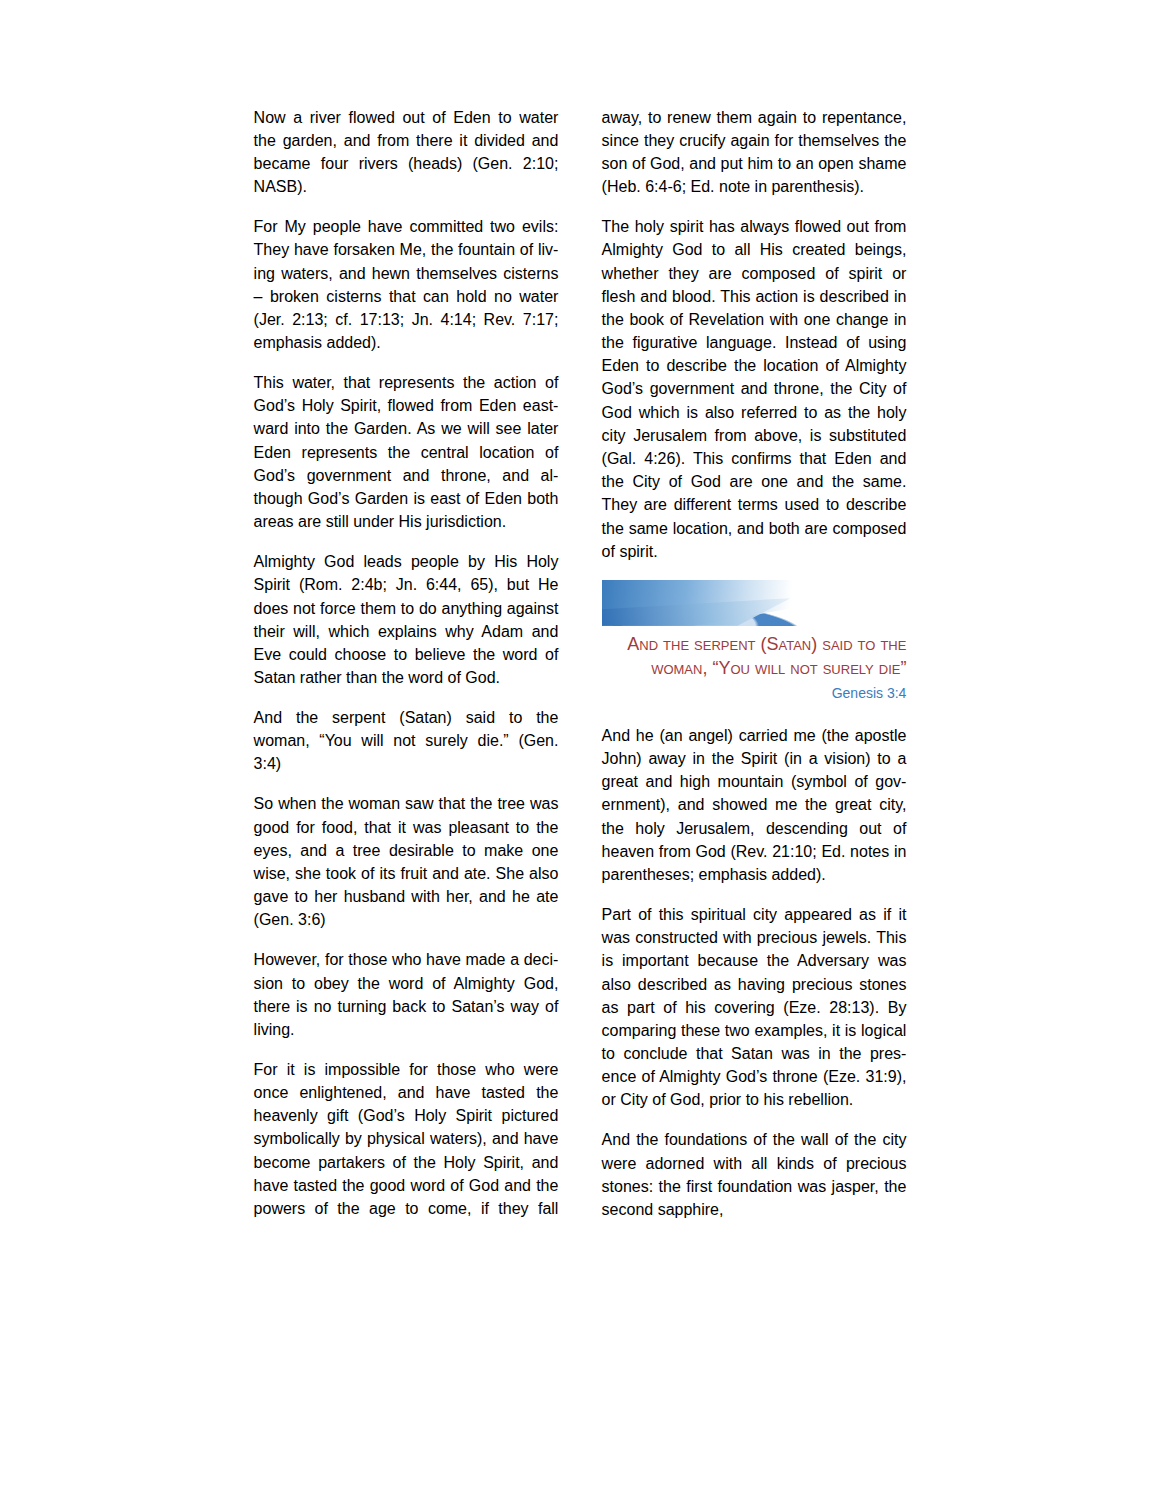Now a river flowed out of Eden to water the garden, and from there it divided and became four rivers (heads) (Gen. 2:10; NASB).
For My people have committed two evils: They have forsaken Me, the fountain of living waters, and hewn themselves cisterns – broken cisterns that can hold no water (Jer. 2:13; cf. 17:13; Jn. 4:14; Rev. 7:17; emphasis added).
This water, that represents the action of God’s Holy Spirit, flowed from Eden eastward into the Garden. As we will see later Eden represents the central location of God’s government and throne, and although God’s Garden is east of Eden both areas are still under His jurisdiction.
Almighty God leads people by His Holy Spirit (Rom. 2:4b; Jn. 6:44, 65), but He does not force them to do anything against their will, which explains why Adam and Eve could choose to believe the word of Satan rather than the word of God.
And the serpent (Satan) said to the woman, “You will not surely die.” (Gen. 3:4)
So when the woman saw that the tree was good for food, that it was pleasant to the eyes, and a tree desirable to make one wise, she took of its fruit and ate. She also gave to her husband with her, and he ate (Gen. 3:6)
However, for those who have made a decision to obey the word of Almighty God, there is no turning back to Satan’s way of living.
For it is impossible for those who were once enlightened, and have tasted the heavenly gift (God’s Holy Spirit pictured symbolically by physical waters), and have become partakers of the Holy Spirit, and have tasted the good word of God and the powers of the age to come, if they fall away, to renew them again to repentance, since they crucify again for themselves the son of God, and put him to an open shame (Heb. 6:4-6; Ed. note in parenthesis).
The holy spirit has always flowed out from Almighty God to all His created beings, whether they are composed of spirit or flesh and blood. This action is described in the book of Revelation with one change in the figurative language. Instead of using Eden to describe the location of Almighty God’s government and throne, the City of God which is also referred to as the holy city Jerusalem from above, is substituted (Gal. 4:26). This confirms that Eden and the City of God are one and the same. They are different terms used to describe the same location, and both are composed of spirit.
And the serpent (Satan) said to the woman, “You will not surely die”
Genesis 3:4
And he (an angel) carried me (the apostle John) away in the Spirit (in a vision) to a great and high mountain (symbol of government), and showed me the great city, the holy Jerusalem, descending out of heaven from God (Rev. 21:10; Ed. notes in parentheses; emphasis added).
Part of this spiritual city appeared as if it was constructed with precious jewels. This is important because the Adversary was also described as having precious stones as part of his covering (Eze. 28:13). By comparing these two examples, it is logical to conclude that Satan was in the presence of Almighty God’s throne (Eze. 31:9), or City of God, prior to his rebellion.
And the foundations of the wall of the city were adorned with all kinds of precious stones: the first foundation was jasper, the second sapphire,